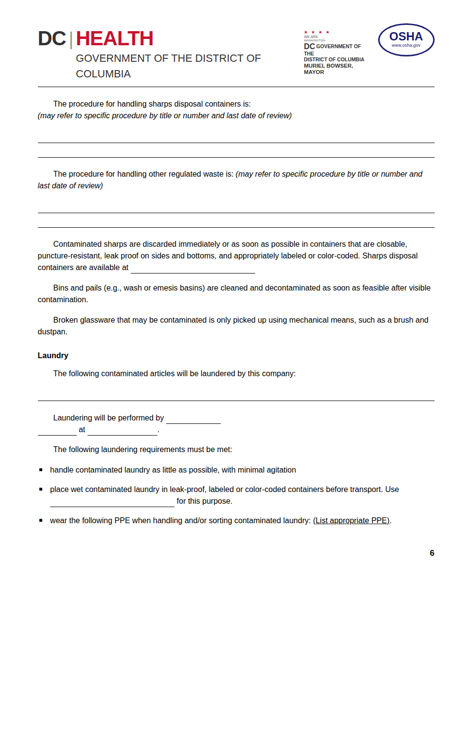DC | HEALTHGOVERNMENT OF THE DISTRICT OF COLUMBIA
★ ★ ★ ★
WE ARE
WASHINGTON
DC GOVERNMENT OF THE
DISTRICT OF COLUMBIA
MURIEL BOWSER, MAYOR
OSHA
www.osha.gov
The procedure for handling sharps disposal containers is:
(may refer to specific procedure by title or number and last date of review)
The procedure for handling other regulated waste is: (may refer to specific procedure by title or number and last date of review)
Contaminated sharps are discarded immediately or as soon as possible in containers that are closable, puncture-resistant, leak proof on sides and bottoms, and appropriately labeled or color-coded. Sharps disposal containers are available at
Bins and pails (e.g., wash or emesis basins) are cleaned and decontaminated as soon as feasible after visible contamination.
Broken glassware that may be contaminated is only picked up using mechanical means, such as a brush and dustpan.
Laundry
The following contaminated articles will be laundered by this company:
Laundering will be performed by
at .
The following laundering requirements must be met:
handle contaminated laundry as little as possible, with minimal agitation
place wet contaminated laundry in leak-proof, labeled or color-coded containers before transport. Use for this purpose.
wear the following PPE when handling and/or sorting contaminated laundry: (List appropriate PPE).
6